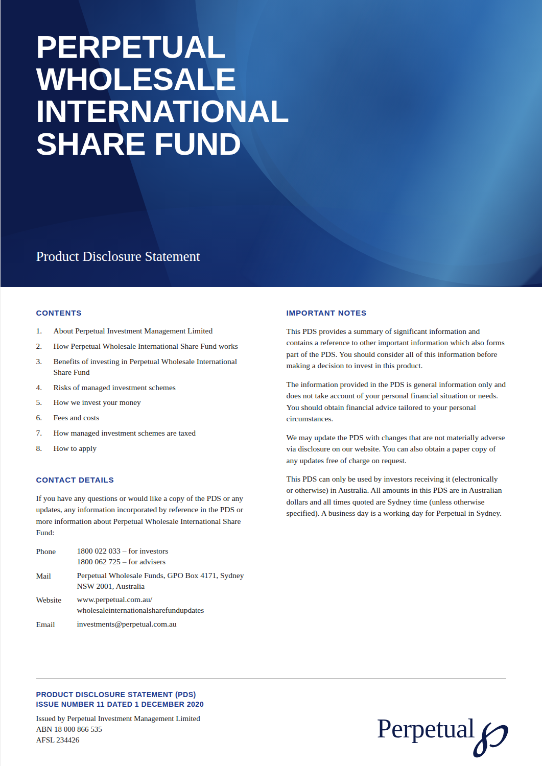Perpetual
Wholesale
International
Share Fund
Product Disclosure Statement
Contents
About Perpetual Investment Management Limited
How Perpetual Wholesale International Share Fund works
Benefits of investing in Perpetual Wholesale International Share Fund
Risks of managed investment schemes
How we invest your money
Fees and costs
How managed investment schemes are taxed
How to apply
Contact details
If you have any questions or would like a copy of the PDS or any updates, any information incorporated by reference in the PDS or more information about Perpetual Wholesale International Share Fund:
| Phone | 1800 022 033 – for investors 1800 062 725 – for advisers |
| Mail | Perpetual Wholesale Funds, GPO Box 4171, Sydney NSW 2001, Australia |
| Website | www.perpetual.com.au/ wholesaleinternationalsharefundupdates |
| Email | investments@perpetual.com.au |
Important notes
This PDS provides a summary of significant information and contains a reference to other important information which also forms part of the PDS. You should consider all of this information before making a decision to invest in this product.
The information provided in the PDS is general information only and does not take account of your personal financial situation or needs. You should obtain financial advice tailored to your personal circumstances.
We may update the PDS with changes that are not materially adverse via disclosure on our website. You can also obtain a paper copy of any updates free of charge on request.
This PDS can only be used by investors receiving it (electronically or otherwise) in Australia. All amounts in this PDS are in Australian dollars and all times quoted are Sydney time (unless otherwise specified). A business day is a working day for Perpetual in Sydney.
Product Disclosure Statement (PDS)
Issue number 11 dated 1 December 2020
Issued by Perpetual Investment Management Limited
ABN 18 000 866 535
AFSL 234426
Perpetual℘